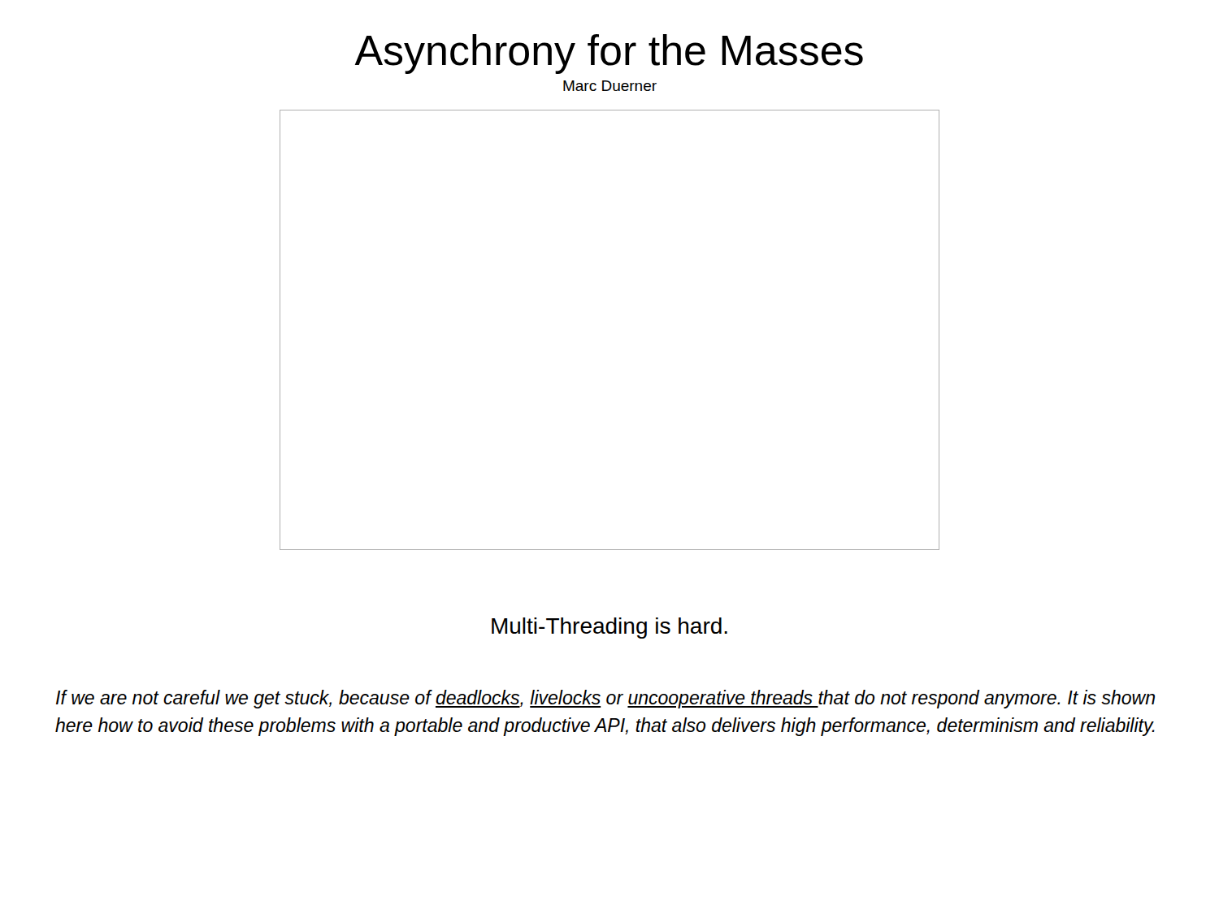Asynchrony for the Masses
Marc Duerner
Multi-Threading is hard.
If we are not careful we get stuck, because of deadlocks, livelocks or uncooperative threads that do not respond anymore. It is shown here how to avoid these problems with a portable and productive API, that also delivers high performance, determinism and reliability.